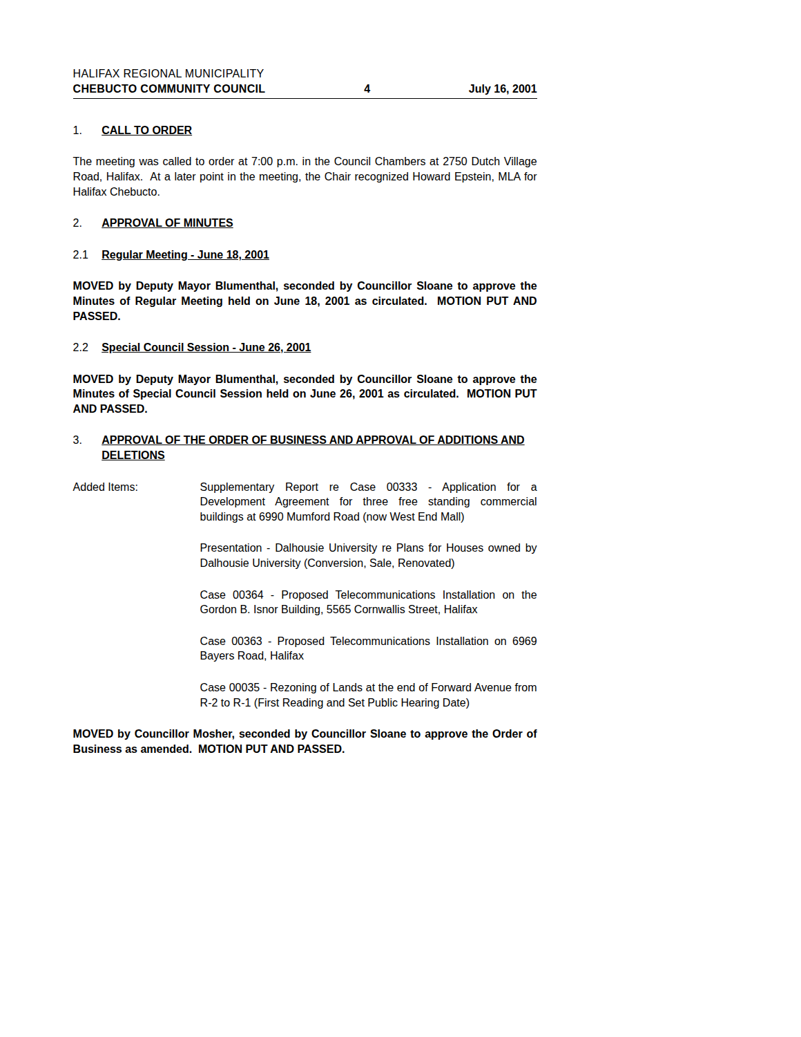HALIFAX REGIONAL MUNICIPALITY
CHEBUCTO COMMUNITY COUNCIL 4 July 16, 2001
1. CALL TO ORDER
The meeting was called to order at 7:00 p.m. in the Council Chambers at 2750 Dutch Village Road, Halifax. At a later point in the meeting, the Chair recognized Howard Epstein, MLA for Halifax Chebucto.
2. APPROVAL OF MINUTES
2.1 Regular Meeting - June 18, 2001
MOVED by Deputy Mayor Blumenthal, seconded by Councillor Sloane to approve the Minutes of Regular Meeting held on June 18, 2001 as circulated. MOTION PUT AND PASSED.
2.2 Special Council Session - June 26, 2001
MOVED by Deputy Mayor Blumenthal, seconded by Councillor Sloane to approve the Minutes of Special Council Session held on June 26, 2001 as circulated. MOTION PUT AND PASSED.
3. APPROVAL OF THE ORDER OF BUSINESS AND APPROVAL OF ADDITIONS AND DELETIONS
Added Items:
Supplementary Report re Case 00333 - Application for a Development Agreement for three free standing commercial buildings at 6990 Mumford Road (now West End Mall)
Presentation - Dalhousie University re Plans for Houses owned by Dalhousie University (Conversion, Sale, Renovated)
Case 00364 - Proposed Telecommunications Installation on the Gordon B. Isnor Building, 5565 Cornwallis Street, Halifax
Case 00363 - Proposed Telecommunications Installation on 6969 Bayers Road, Halifax
Case 00035 - Rezoning of Lands at the end of Forward Avenue from R-2 to R-1 (First Reading and Set Public Hearing Date)
MOVED by Councillor Mosher, seconded by Councillor Sloane to approve the Order of Business as amended. MOTION PUT AND PASSED.